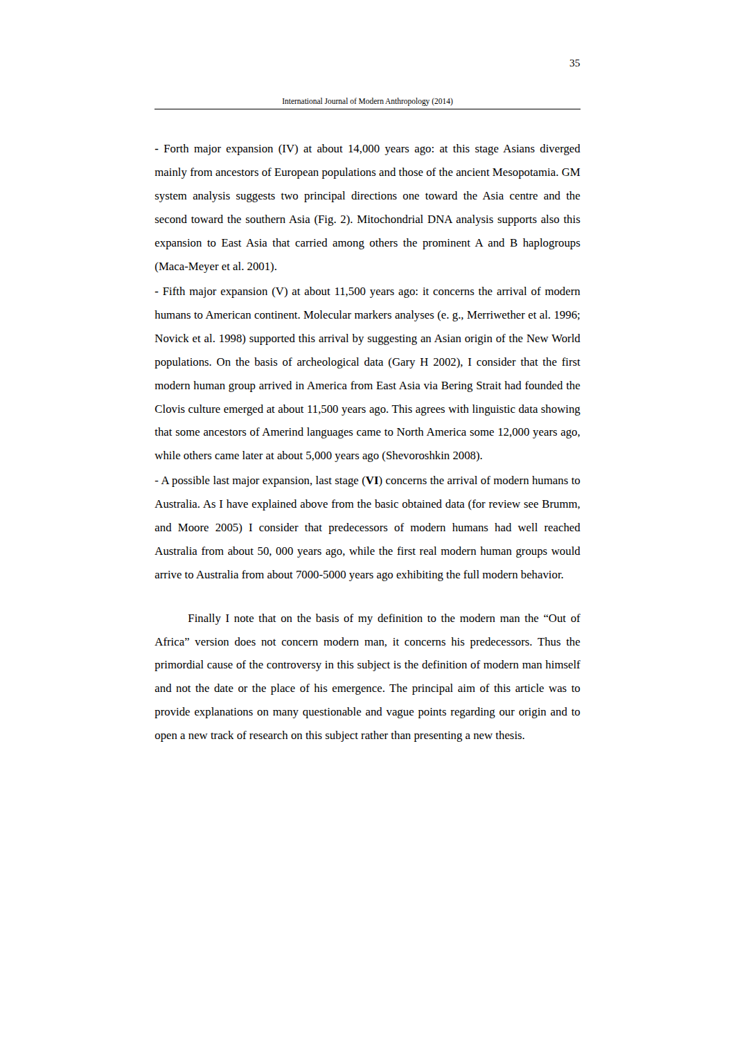35
International Journal of Modern Anthropology (2014)
- Forth major expansion (IV) at about 14,000 years ago: at this stage Asians diverged mainly from ancestors of European populations and those of the ancient Mesopotamia. GM system analysis suggests two principal directions one toward the Asia centre and the second toward the southern Asia (Fig. 2). Mitochondrial DNA analysis supports also this expansion to East Asia that carried among others the prominent A and B haplogroups (Maca-Meyer et al. 2001).
- Fifth major expansion (V) at about 11,500 years ago: it concerns the arrival of modern humans to American continent. Molecular markers analyses (e. g., Merriwether et al. 1996; Novick et al. 1998) supported this arrival by suggesting an Asian origin of the New World populations. On the basis of archeological data (Gary H 2002), I consider that the first modern human group arrived in America from East Asia via Bering Strait had founded the Clovis culture emerged at about 11,500 years ago. This agrees with linguistic data showing that some ancestors of Amerind languages came to North America some 12,000 years ago, while others came later at about 5,000 years ago (Shevoroshkin 2008).
- A possible last major expansion, last stage (VI) concerns the arrival of modern humans to Australia. As I have explained above from the basic obtained data (for review see Brumm, and Moore 2005) I consider that predecessors of modern humans had well reached Australia from about 50, 000 years ago, while the first real modern human groups would arrive to Australia from about 7000-5000 years ago exhibiting the full modern behavior.
Finally I note that on the basis of my definition to the modern man the “Out of Africa” version does not concern modern man, it concerns his predecessors. Thus the primordial cause of the controversy in this subject is the definition of modern man himself and not the date or the place of his emergence. The principal aim of this article was to provide explanations on many questionable and vague points regarding our origin and to open a new track of research on this subject rather than presenting a new thesis.